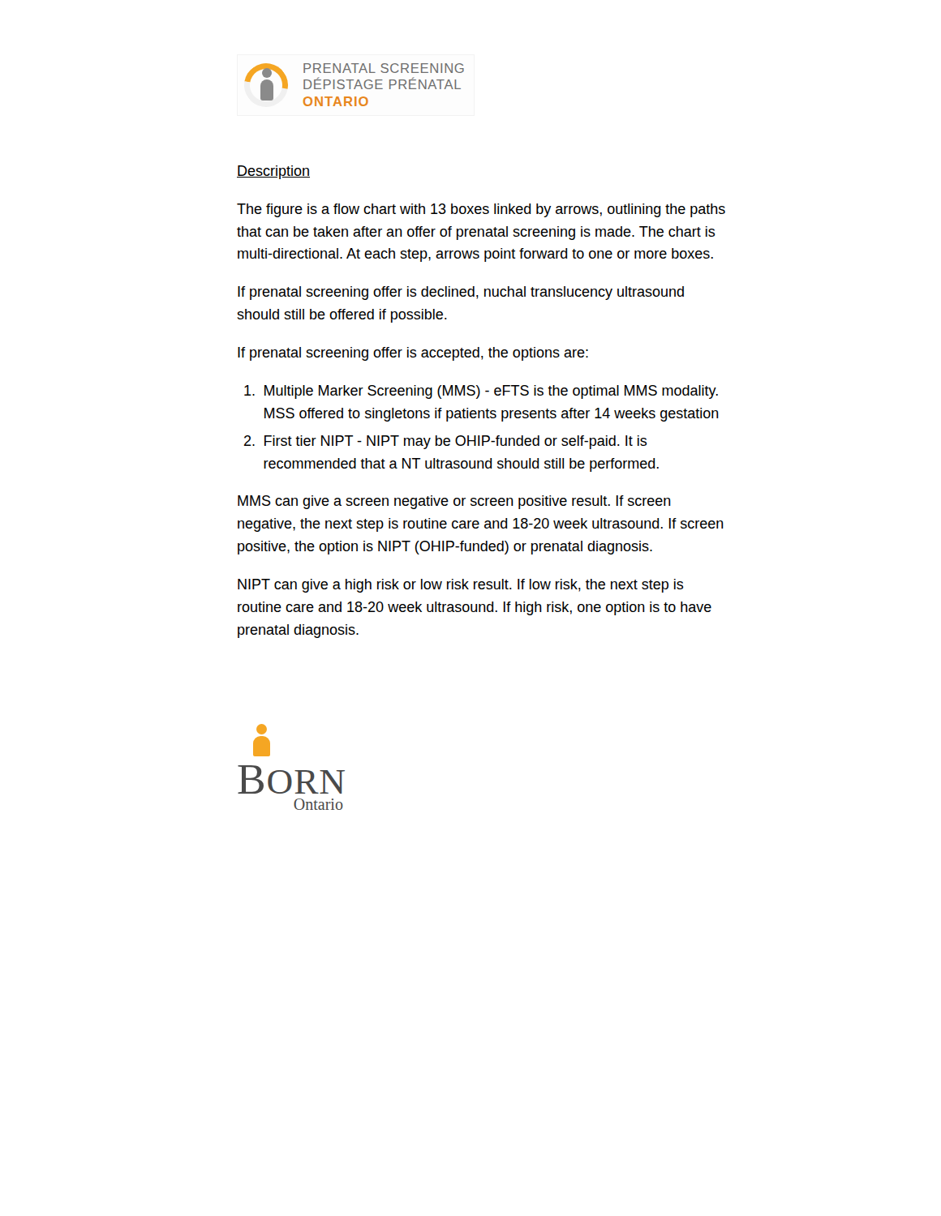PRENATAL SCREENING
DÉPISTAGE PRÉNATAL
ONTARIO
Description
The figure is a flow chart with 13 boxes linked by arrows, outlining the paths that can be taken after an offer of prenatal screening is made. The chart is multi-directional. At each step, arrows point forward to one or more boxes.
If prenatal screening offer is declined, nuchal translucency ultrasound should still be offered if possible.
If prenatal screening offer is accepted, the options are:
Multiple Marker Screening (MMS) - eFTS is the optimal MMS modality. MSS offered to singletons if patients presents after 14 weeks gestation
First tier NIPT - NIPT may be OHIP-funded or self-paid. It is recommended that a NT ultrasound should still be performed.
MMS can give a screen negative or screen positive result. If screen negative, the next step is routine care and 18-20 week ultrasound. If screen positive, the option is NIPT (OHIP-funded) or prenatal diagnosis.
NIPT can give a high risk or low risk result. If low risk, the next step is routine care and 18-20 week ultrasound. If high risk, one option is to have prenatal diagnosis.
BORN
Ontario